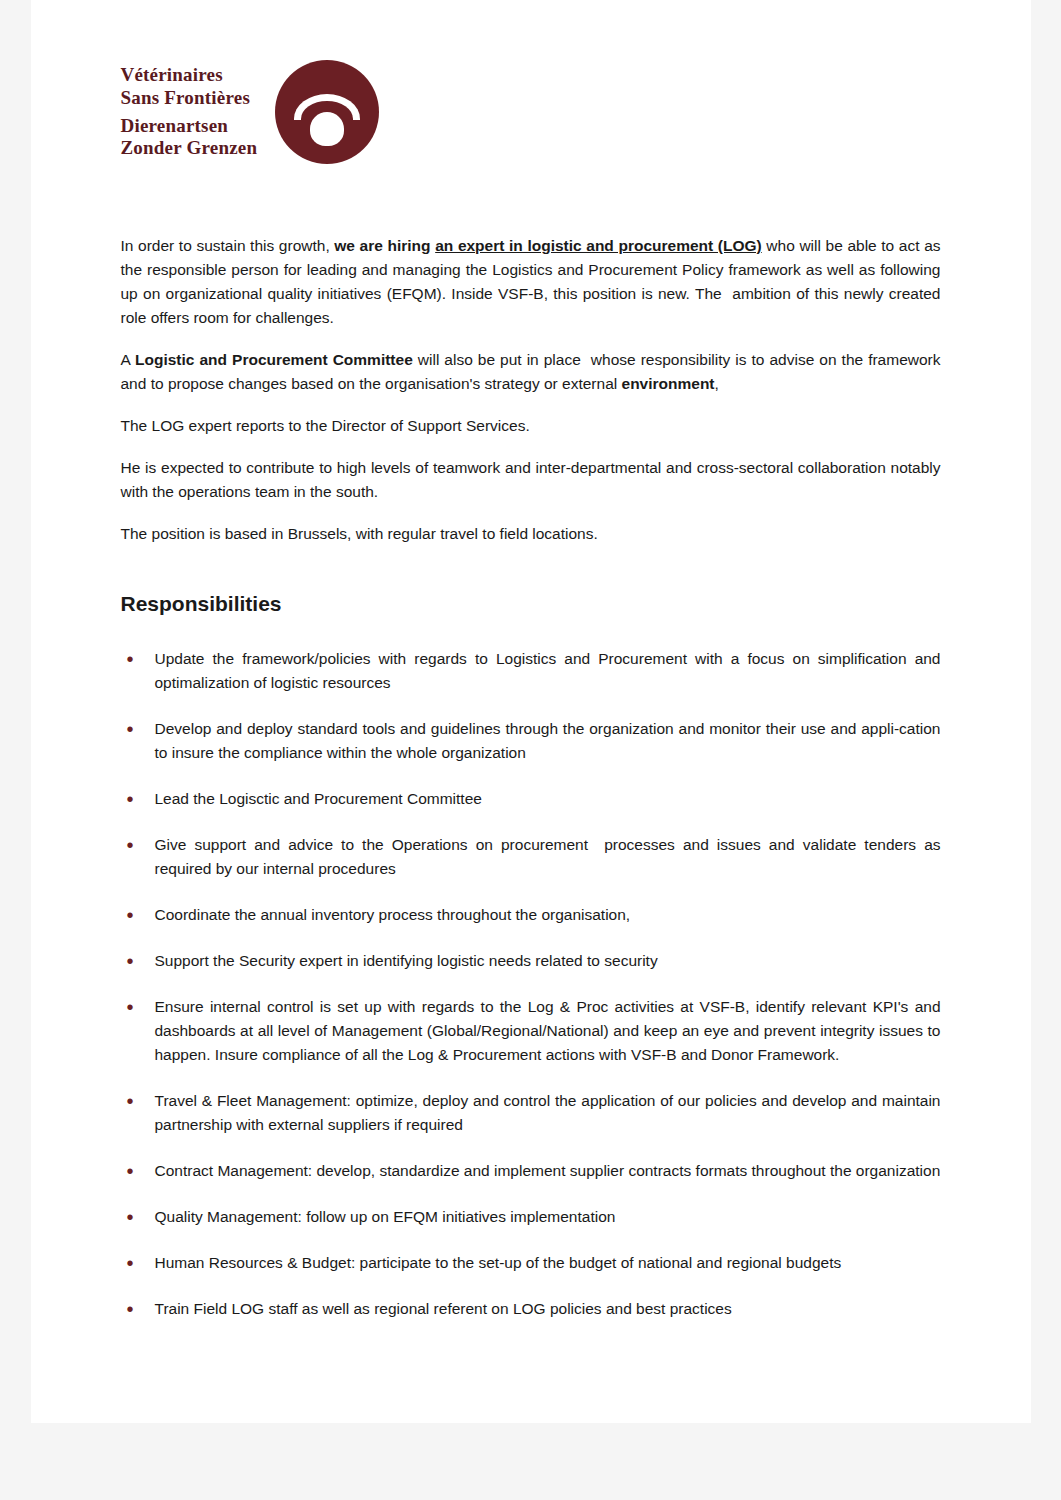Vétérinaires
Sans Frontières Dierenartsen
Zonder Grenzen
In order to sustain this growth, we are hiring an expert in logistic and procurement (LOG) who will be able to act as the responsible person for leading and managing the Logistics and Procurement Policy framework as well as following up on organizational quality initiatives (EFQM). Inside VSF-B, this position is new. The ambition of this newly created role offers room for challenges.
A Logistic and Procurement Committee will also be put in place whose responsibility is to advise on the framework and to propose changes based on the organisation's strategy or external environment,
The LOG expert reports to the Director of Support Services.
He is expected to contribute to high levels of teamwork and inter-departmental and cross-sectoral collaboration notably with the operations team in the south.
The position is based in Brussels, with regular travel to field locations.
Responsibilities
Update the framework/policies with regards to Logistics and Procurement with a focus on simplification and optimalization of logistic resources
Develop and deploy standard tools and guidelines through the organization and monitor their use and appli-cation to insure the compliance within the whole organization
Lead the Logisctic and Procurement Committee
Give support and advice to the Operations on procurement processes and issues and validate tenders as required by our internal procedures
Coordinate the annual inventory process throughout the organisation,
Support the Security expert in identifying logistic needs related to security
Ensure internal control is set up with regards to the Log & Proc activities at VSF-B, identify relevant KPI's and dashboards at all level of Management (Global/Regional/National) and keep an eye and prevent integrity issues to happen. Insure compliance of all the Log & Procurement actions with VSF-B and Donor Framework.
Travel & Fleet Management: optimize, deploy and control the application of our policies and develop and maintain partnership with external suppliers if required
Contract Management: develop, standardize and implement supplier contracts formats throughout the organization
Quality Management: follow up on EFQM initiatives implementation
Human Resources & Budget: participate to the set-up of the budget of national and regional budgets
Train Field LOG staff as well as regional referent on LOG policies and best practices